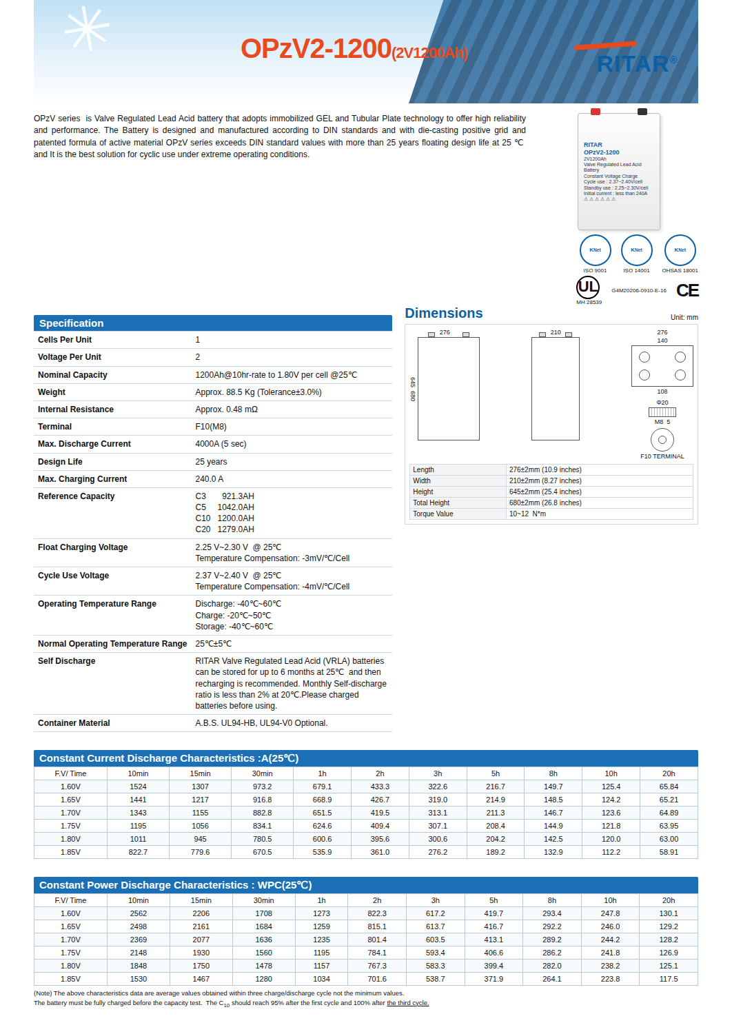✳
OPzV2-1200(2V1200Ah)
RITAR®
OPzV series is Valve Regulated Lead Acid battery that adopts immobilized GEL and Tubular Plate technology to offer high reliability and performance. The Battery is designed and manufactured according to DIN standards and with die-casting positive grid and patented formula of active material OPzV series exceeds DIN standard values with more than 25 years floating design life at 25 ℃ and It is the best solution for cyclic use under extreme operating conditions.
RITAR OPzV2-1200 2V1200Ah
Valve Regulated Lead Acid Battery
Constant Voltage Charge
Cycle use : 2.37~2.40V/cell
Standby use : 2.25~2.30V/cell
Initial current : less than 240A
⚠ ⚠ ⚠ ⚠ ⚠ ⚠
KNet
ISO 9001
KNet
ISO 14001
KNet
OHSAS 18001
UL
MH 28539
G4M20206-0910-E-16
CE
Specification
| Cells Per Unit | 1 |
| Voltage Per Unit | 2 |
| Nominal Capacity | 1200Ah@10hr-rate to 1.80V per cell @25℃ |
| Weight | Approx. 88.5 Kg (Tolerance±3.0%) |
| Internal Resistance | Approx. 0.48 mΩ |
| Terminal | F10(M8) |
| Max. Discharge Current | 4000A (5 sec) |
| Design Life | 25 years |
| Max. Charging Current | 240.0 A |
| Reference Capacity | C3 921.3AH C5 1042.0AH C10 1200.0AH C20 1279.0AH |
| Float Charging Voltage | 2.25 V~2.30 V @ 25℃ Temperature Compensation: -3mV/℃/Cell |
| Cycle Use Voltage | 2.37 V~2.40 V @ 25℃ Temperature Compensation: -4mV/℃/Cell |
| Operating Temperature Range | Discharge: -40℃~60℃ Charge: -20℃~50℃ Storage: -40℃~60℃ |
| Normal Operating Temperature Range | 25℃±5℃ |
| Self Discharge | RITAR Valve Regulated Lead Acid (VRLA) batteries can be stored for up to 6 months at 25℃ and then recharging is recommended. Monthly Self-discharge ratio is less than 2% at 20℃.Please charged batteries before using. |
| Container Material | A.B.S. UL94-HB, UL94-V0 Optional. |
Dimensions
Unit: mm
276
645 680
210
276
140
108
Φ20
M8 5
F10 TERMINAL
| Length | 276±2mm (10.9 inches) |
| Width | 210±2mm (8.27 inches) |
| Height | 645±2mm (25.4 inches) |
| Total Height | 680±2mm (26.8 inches) |
| Torque Value | 10~12 N*m |
Constant Current Discharge Characteristics :A(25℃)
| F.V/ Time | 10min | 15min | 30min | 1h | 2h | 3h | 5h | 8h | 10h | 20h |
| --- | --- | --- | --- | --- | --- | --- | --- | --- | --- | --- |
| 1.60V | 1524 | 1307 | 973.2 | 679.1 | 433.3 | 322.6 | 216.7 | 149.7 | 125.4 | 65.84 |
| 1.65V | 1441 | 1217 | 916.8 | 668.9 | 426.7 | 319.0 | 214.9 | 148.5 | 124.2 | 65.21 |
| 1.70V | 1343 | 1155 | 882.8 | 651.5 | 419.5 | 313.1 | 211.3 | 146.7 | 123.6 | 64.89 |
| 1.75V | 1195 | 1056 | 834.1 | 624.6 | 409.4 | 307.1 | 208.4 | 144.9 | 121.8 | 63.95 |
| 1.80V | 1011 | 945 | 780.5 | 600.6 | 395.6 | 300.6 | 204.2 | 142.5 | 120.0 | 63.00 |
| 1.85V | 822.7 | 779.6 | 670.5 | 535.9 | 361.0 | 276.2 | 189.2 | 132.9 | 112.2 | 58.91 |
Constant Power Discharge Characteristics : WPC(25℃)
| F.V/ Time | 10min | 15min | 30min | 1h | 2h | 3h | 5h | 8h | 10h | 20h |
| --- | --- | --- | --- | --- | --- | --- | --- | --- | --- | --- |
| 1.60V | 2562 | 2206 | 1708 | 1273 | 822.3 | 617.2 | 419.7 | 293.4 | 247.8 | 130.1 |
| 1.65V | 2498 | 2161 | 1684 | 1259 | 815.1 | 613.7 | 416.7 | 292.2 | 246.0 | 129.2 |
| 1.70V | 2369 | 2077 | 1636 | 1235 | 801.4 | 603.5 | 413.1 | 289.2 | 244.2 | 128.2 |
| 1.75V | 2148 | 1930 | 1560 | 1195 | 784.1 | 593.4 | 406.6 | 286.2 | 241.8 | 126.9 |
| 1.80V | 1848 | 1750 | 1478 | 1157 | 767.3 | 583.3 | 399.4 | 282.0 | 238.2 | 125.1 |
| 1.85V | 1530 | 1467 | 1280 | 1034 | 701.6 | 538.7 | 371.9 | 264.1 | 223.8 | 117.5 |
(Note) The above characteristics data are average values obtained within three charge/discharge cycle not the minimum values.
The battery must be fully charged before the capacity test. The C10 should reach 95% after the first cycle and 100% after the third cycle.